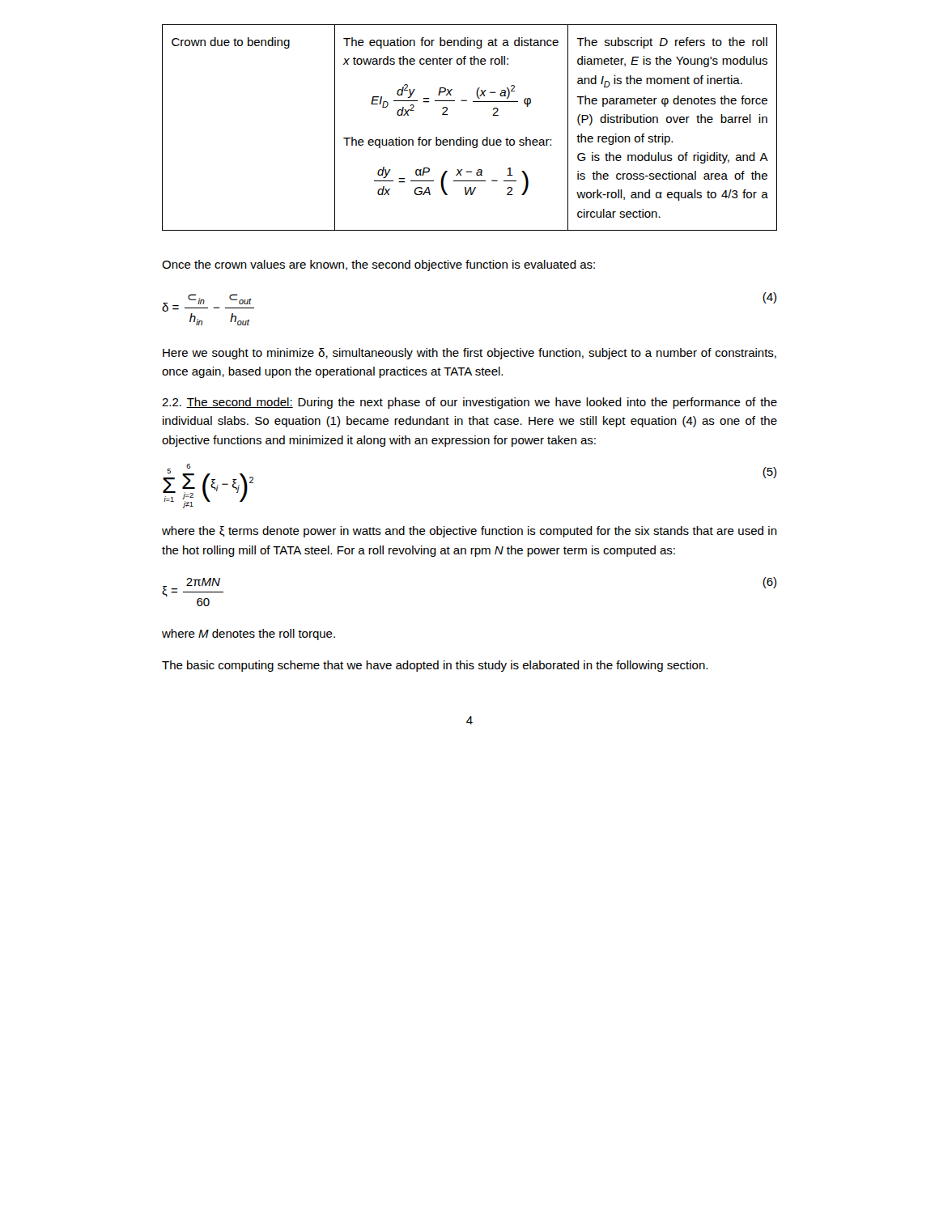| Crown due to bending | The equation for bending at a distance x towards the center of the roll: EI D d 2 y dx 2 = Px 2 − ( x − a ) 2 2 φ The equation for bending due to shear: dy dx = α P GA ( x − a W − 1 2 ) | The subscript D refers to the roll diameter, E is the Young's modulus and I D is the moment of inertia. The parameter φ denotes the force (P) distribution over the barrel in the region of strip. G is the modulus of rigidity, and A is the cross-sectional area of the work-roll, and α equals to 4/3 for a circular section. |
Once the crown values are known, the second objective function is evaluated as:
δ = ⊂in hin − ⊂out hout (4)
Here we sought to minimize δ, simultaneously with the first objective function, subject to a number of constraints, once again, based upon the operational practices at TATA steel.
2.2. The second model: During the next phase of our investigation we have looked into the performance of the individual slabs. So equation (1) became redundant in that case. Here we still kept equation (4) as one of the objective functions and minimized it along with an expression for power taken as:
5 Σ i=1 6 Σ j=2
j≠1 (ξi − ξj)2 (5)
where the ξ terms denote power in watts and the objective function is computed for the six stands that are used in the hot rolling mill of TATA steel. For a roll revolving at an rpm N the power term is computed as:
ξ = 2πMN 60 (6)
where M denotes the roll torque.
The basic computing scheme that we have adopted in this study is elaborated in the following section.
4